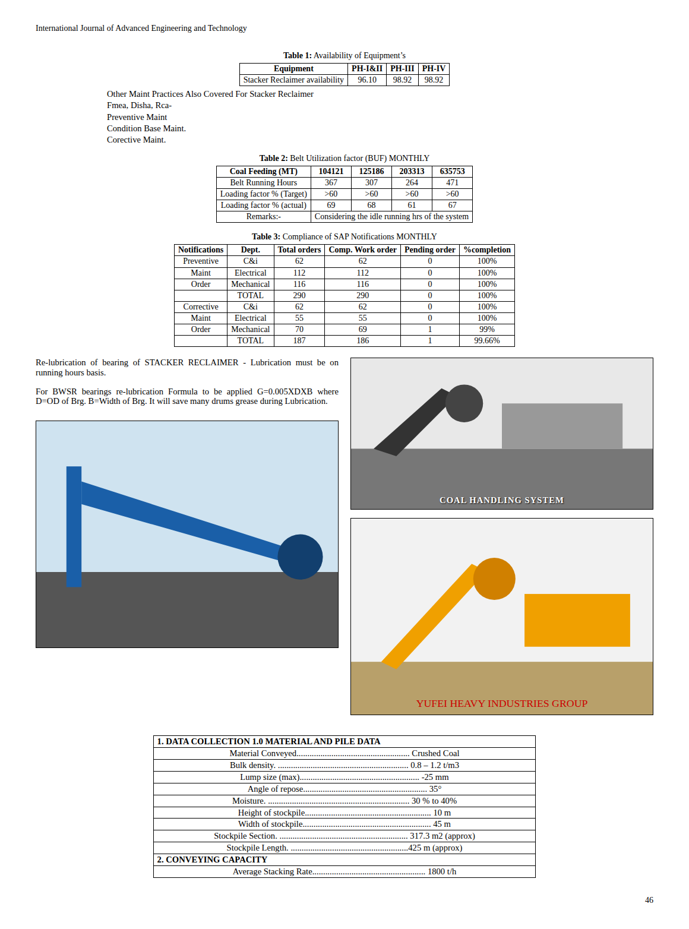International Journal of Advanced Engineering and Technology
Table 1: Availability of Equipment’s
| Equipment | PH-I&II | PH-III | PH-IV |
| --- | --- | --- | --- |
| Stacker Reclaimer availability | 96.10 | 98.92 | 98.92 |
Other Maint Practices Also Covered For Stacker Reclaimer
Fmea, Disha, Rca-
Preventive Maint
Condition Base Maint.
Corective Maint.
Table 2: Belt Utilization factor (BUF) MONTHLY
| Coal Feeding (MT) | 104121 | 125186 | 203313 | 635753 |
| --- | --- | --- | --- | --- |
| Belt Running Hours | 367 | 307 | 264 | 471 |
| Loading factor % (Target) | >60 | >60 | >60 | >60 |
| Loading factor % (actual) | 69 | 68 | 61 | 67 |
| Remarks:- | Considering the idle running hrs of the system |
Table 3: Compliance of SAP Notifications MONTHLY
| Notifications | Dept. | Total orders | Comp. Work order | Pending order | %completion |
| --- | --- | --- | --- | --- | --- |
| Preventive | C&i | 62 | 62 | 0 | 100% |
| Maint | Electrical | 112 | 112 | 0 | 100% |
| Order | Mechanical | 116 | 116 | 0 | 100% |
| | TOTAL | 290 | 290 | 0 | 100% |
| Corrective | C&i | 62 | 62 | 0 | 100% |
| Maint | Electrical | 55 | 55 | 0 | 100% |
| Order | Mechanical | 70 | 69 | 1 | 99% |
| | TOTAL | 187 | 186 | 1 | 99.66% |
Re-lubrication of bearing of STACKER RECLAIMER - Lubrication must be on running hours basis.
For BWSR bearings re-lubrication Formula to be applied G=0.005XDXB where D=OD of Brg. B=Width of Brg. It will save many drums grease during Lubrication.
COAL HANDLING SYSTEM
| 1. DATA COLLECTION 1.0 MATERIAL AND PILE DATA |
| Material Conveyed.................................................... Crushed Coal |
| Bulk density. ............................................................ 0.8 – 1.2 t/m3 |
| Lump size (max)....................................................... -25 mm |
| Angle of repose......................................................... 35° |
| Moisture. ................................................................. 30 % to 40% |
| Height of stockpile.......................................................... 10 m |
| Width of stockpile........................................................... 45 m |
| Stockpile Section. ........................................................... 317.3 m2 (approx) |
| Stockpile Length. ......................................................425 m (approx) |
| 2. CONVEYING CAPACITY |
| Average Stacking Rate.................................................... 1800 t/h |
46